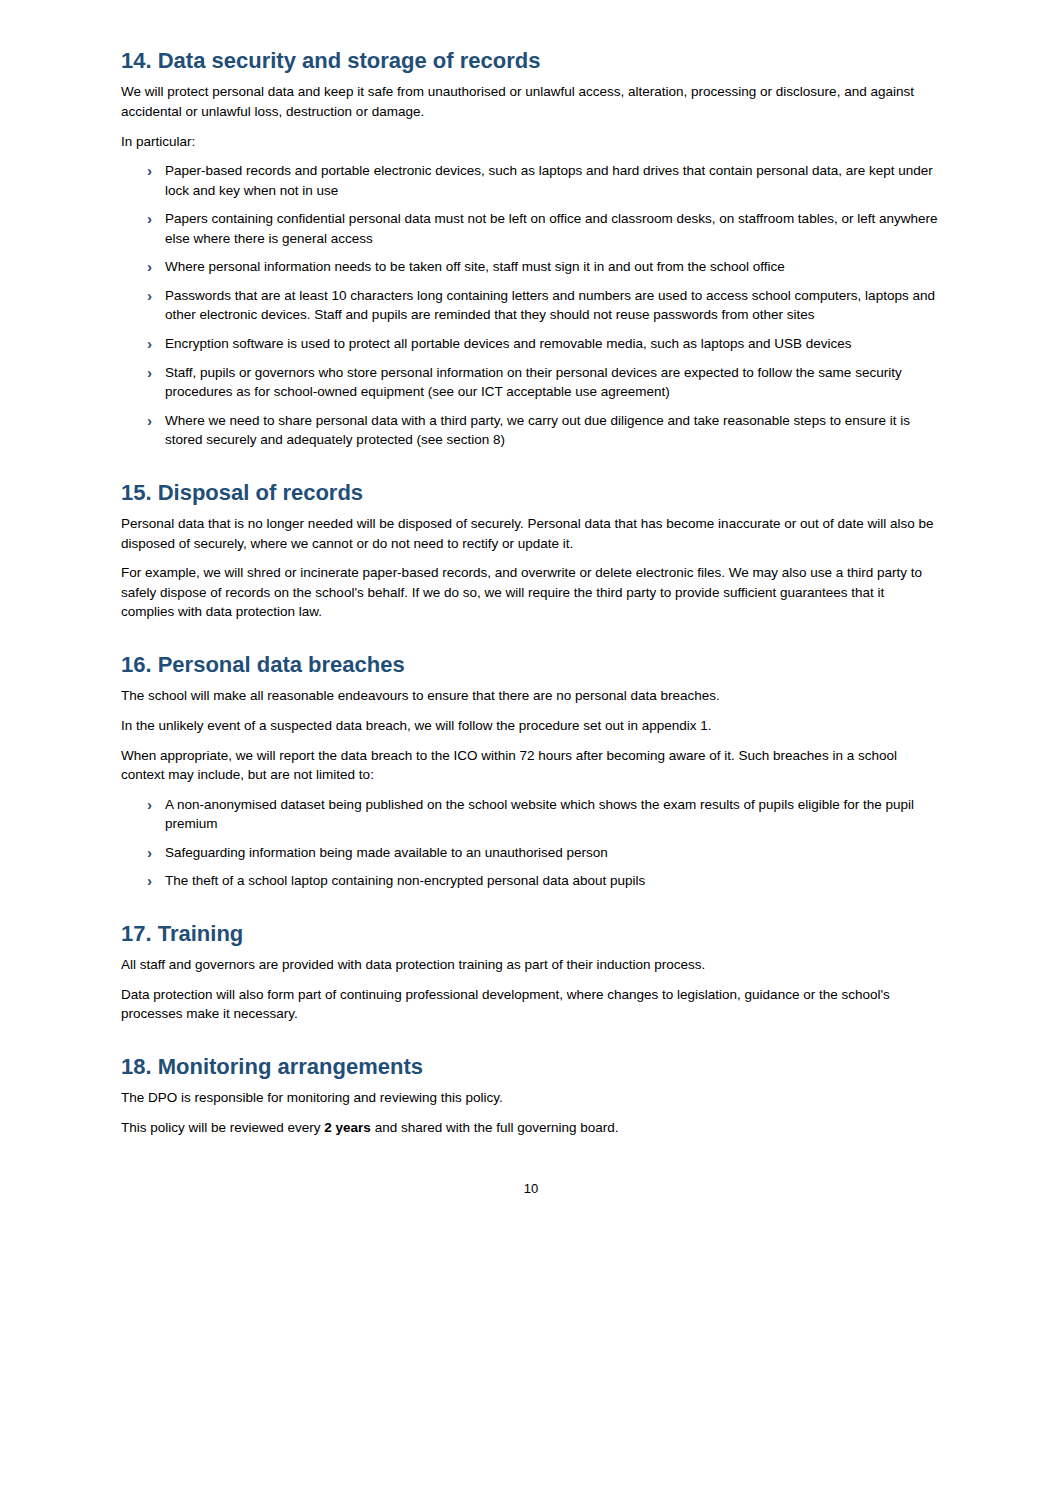14. Data security and storage of records
We will protect personal data and keep it safe from unauthorised or unlawful access, alteration, processing or disclosure, and against accidental or unlawful loss, destruction or damage.
In particular:
Paper-based records and portable electronic devices, such as laptops and hard drives that contain personal data, are kept under lock and key when not in use
Papers containing confidential personal data must not be left on office and classroom desks, on staffroom tables, or left anywhere else where there is general access
Where personal information needs to be taken off site, staff must sign it in and out from the school office
Passwords that are at least 10 characters long containing letters and numbers are used to access school computers, laptops and other electronic devices. Staff and pupils are reminded that they should not reuse passwords from other sites
Encryption software is used to protect all portable devices and removable media, such as laptops and USB devices
Staff, pupils or governors who store personal information on their personal devices are expected to follow the same security procedures as for school-owned equipment (see our ICT acceptable use agreement)
Where we need to share personal data with a third party, we carry out due diligence and take reasonable steps to ensure it is stored securely and adequately protected (see section 8)
15. Disposal of records
Personal data that is no longer needed will be disposed of securely. Personal data that has become inaccurate or out of date will also be disposed of securely, where we cannot or do not need to rectify or update it.
For example, we will shred or incinerate paper-based records, and overwrite or delete electronic files. We may also use a third party to safely dispose of records on the school's behalf. If we do so, we will require the third party to provide sufficient guarantees that it complies with data protection law.
16. Personal data breaches
The school will make all reasonable endeavours to ensure that there are no personal data breaches.
In the unlikely event of a suspected data breach, we will follow the procedure set out in appendix 1.
When appropriate, we will report the data breach to the ICO within 72 hours after becoming aware of it. Such breaches in a school context may include, but are not limited to:
A non-anonymised dataset being published on the school website which shows the exam results of pupils eligible for the pupil premium
Safeguarding information being made available to an unauthorised person
The theft of a school laptop containing non-encrypted personal data about pupils
17. Training
All staff and governors are provided with data protection training as part of their induction process.
Data protection will also form part of continuing professional development, where changes to legislation, guidance or the school's processes make it necessary.
18. Monitoring arrangements
The DPO is responsible for monitoring and reviewing this policy.
This policy will be reviewed every 2 years and shared with the full governing board.
10